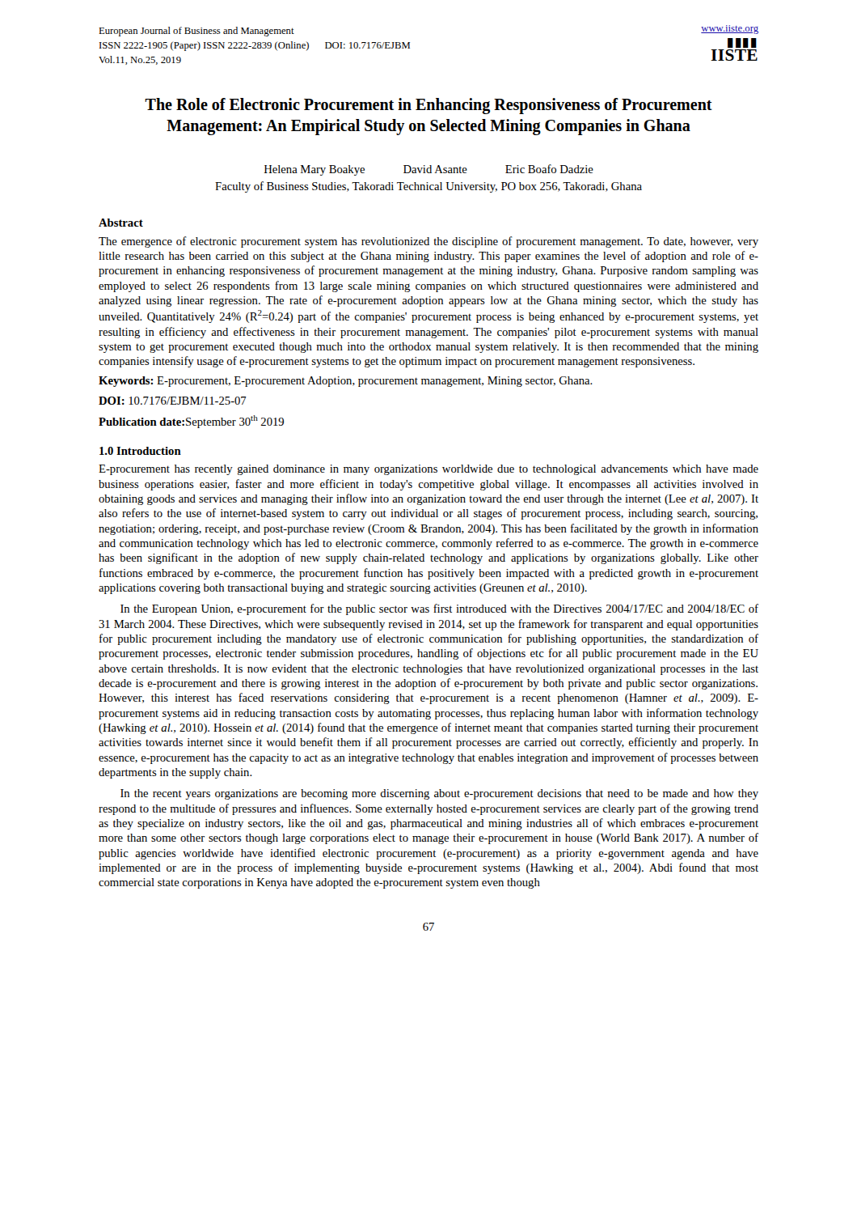European Journal of Business and Management
ISSN 2222-1905 (Paper) ISSN 2222-2839 (Online) DOI: 10.7176/EJBM
Vol.11, No.25, 2019
www.iiste.org ▮▮▮▮IISTE
The Role of Electronic Procurement in Enhancing Responsiveness of Procurement Management: An Empirical Study on Selected Mining Companies in Ghana
Helena Mary Boakye David Asante Eric Boafo Dadzie
Faculty of Business Studies, Takoradi Technical University, PO box 256, Takoradi, Ghana
Abstract
The emergence of electronic procurement system has revolutionized the discipline of procurement management. To date, however, very little research has been carried on this subject at the Ghana mining industry. This paper examines the level of adoption and role of e-procurement in enhancing responsiveness of procurement management at the mining industry, Ghana. Purposive random sampling was employed to select 26 respondents from 13 large scale mining companies on which structured questionnaires were administered and analyzed using linear regression. The rate of e-procurement adoption appears low at the Ghana mining sector, which the study has unveiled. Quantitatively 24% (R2=0.24) part of the companies' procurement process is being enhanced by e-procurement systems, yet resulting in efficiency and effectiveness in their procurement management. The companies' pilot e-procurement systems with manual system to get procurement executed though much into the orthodox manual system relatively. It is then recommended that the mining companies intensify usage of e-procurement systems to get the optimum impact on procurement management responsiveness.
Keywords: E-procurement, E-procurement Adoption, procurement management, Mining sector, Ghana.
DOI: 10.7176/EJBM/11-25-07
Publication date: September 30th 2019
1.0 Introduction
E-procurement has recently gained dominance in many organizations worldwide due to technological advancements which have made business operations easier, faster and more efficient in today's competitive global village. It encompasses all activities involved in obtaining goods and services and managing their inflow into an organization toward the end user through the internet (Lee et al, 2007). It also refers to the use of internet-based system to carry out individual or all stages of procurement process, including search, sourcing, negotiation; ordering, receipt, and post-purchase review (Croom & Brandon, 2004). This has been facilitated by the growth in information and communication technology which has led to electronic commerce, commonly referred to as e-commerce. The growth in e-commerce has been significant in the adoption of new supply chain-related technology and applications by organizations globally. Like other functions embraced by e-commerce, the procurement function has positively been impacted with a predicted growth in e-procurement applications covering both transactional buying and strategic sourcing activities (Greunen et al., 2010).
In the European Union, e-procurement for the public sector was first introduced with the Directives 2004/17/EC and 2004/18/EC of 31 March 2004. These Directives, which were subsequently revised in 2014, set up the framework for transparent and equal opportunities for public procurement including the mandatory use of electronic communication for publishing opportunities, the standardization of procurement processes, electronic tender submission procedures, handling of objections etc for all public procurement made in the EU above certain thresholds. It is now evident that the electronic technologies that have revolutionized organizational processes in the last decade is e-procurement and there is growing interest in the adoption of e-procurement by both private and public sector organizations. However, this interest has faced reservations considering that e-procurement is a recent phenomenon (Hamner et al., 2009). E-procurement systems aid in reducing transaction costs by automating processes, thus replacing human labor with information technology (Hawking et al., 2010). Hossein et al. (2014) found that the emergence of internet meant that companies started turning their procurement activities towards internet since it would benefit them if all procurement processes are carried out correctly, efficiently and properly. In essence, e-procurement has the capacity to act as an integrative technology that enables integration and improvement of processes between departments in the supply chain.
In the recent years organizations are becoming more discerning about e-procurement decisions that need to be made and how they respond to the multitude of pressures and influences. Some externally hosted e-procurement services are clearly part of the growing trend as they specialize on industry sectors, like the oil and gas, pharmaceutical and mining industries all of which embraces e-procurement more than some other sectors though large corporations elect to manage their e-procurement in house (World Bank 2017). A number of public agencies worldwide have identified electronic procurement (e-procurement) as a priority e-government agenda and have implemented or are in the process of implementing buyside e-procurement systems (Hawking et al., 2004). Abdi found that most commercial state corporations in Kenya have adopted the e-procurement system even though
67